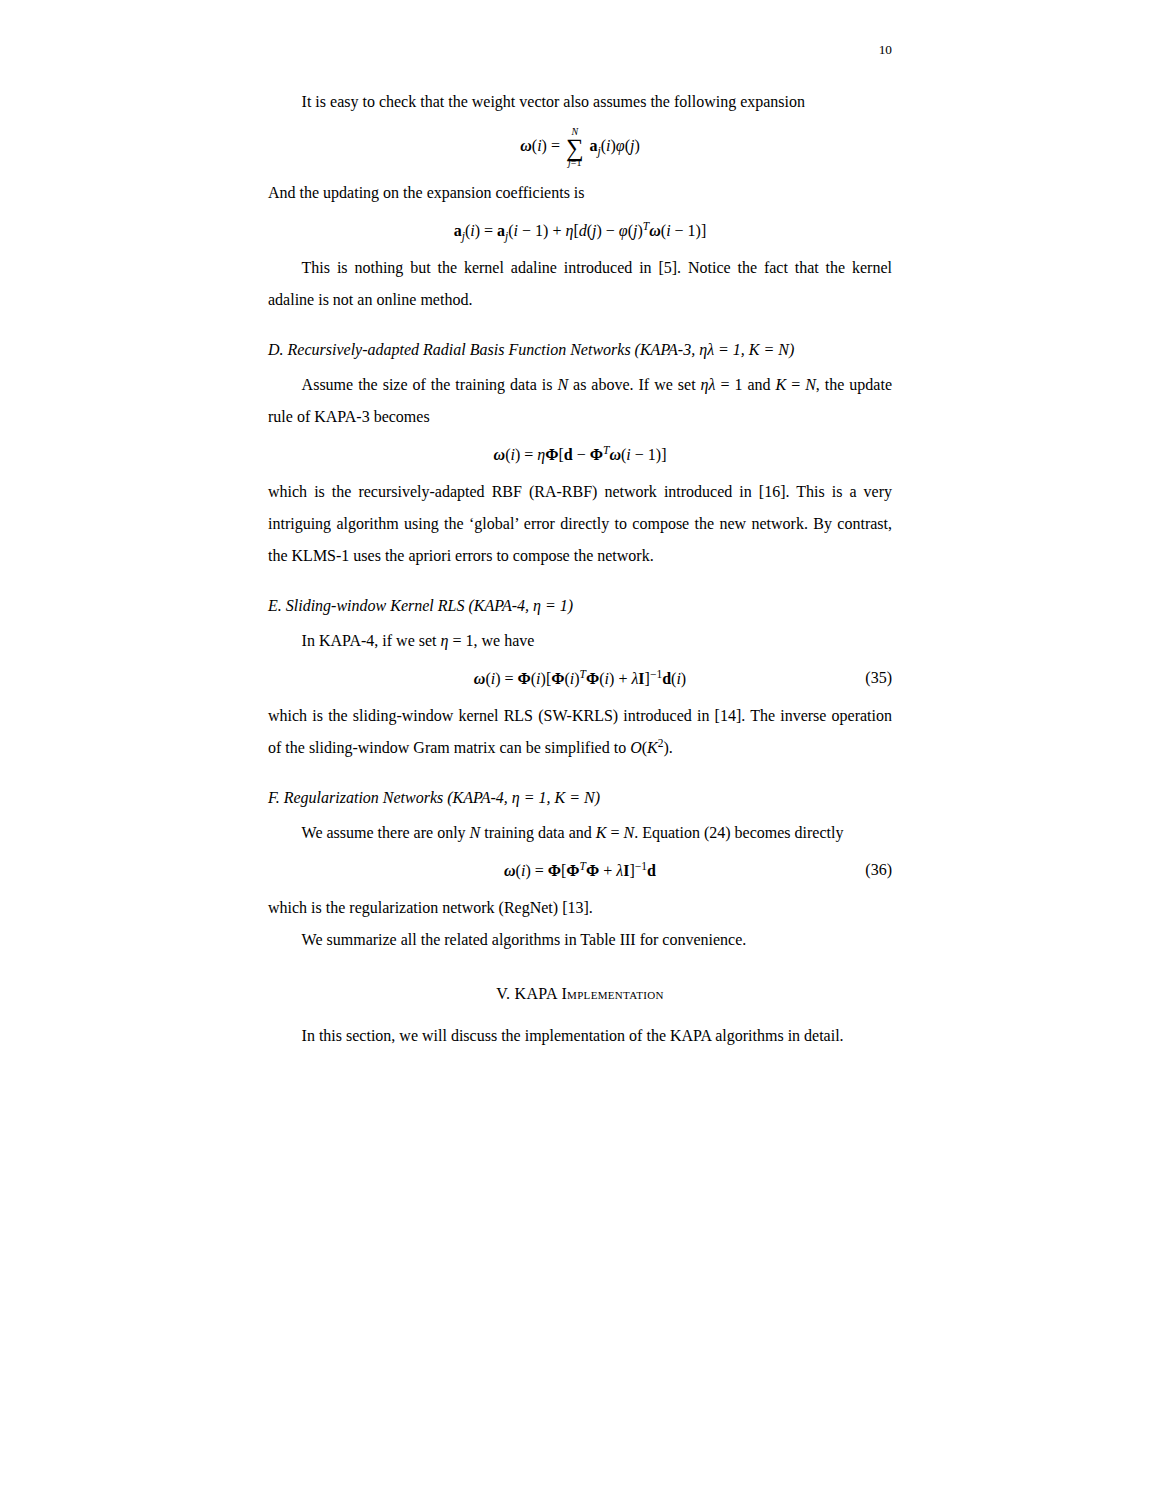10
It is easy to check that the weight vector also assumes the following expansion
ω(i) = N∑j=1 aj(i) φ(j)
And the updating on the expansion coefficients is
aj(i) = aj(i − 1) + η[d(j) − φ(j)Tω(i − 1)]
This is nothing but the kernel adaline introduced in [5]. Notice the fact that the kernel adaline is not an online method.
D. Recursively-adapted Radial Basis Function Networks (KAPA-3, ηλ = 1, K = N)
Assume the size of the training data is N as above. If we set ηλ = 1 and K = N, the update rule of KAPA-3 becomes
ω(i) = ηΦ[d − ΦTω(i − 1)]
which is the recursively-adapted RBF (RA-RBF) network introduced in [16]. This is a very intriguing algorithm using the ‘global’ error directly to compose the new network. By contrast, the KLMS-1 uses the apriori errors to compose the network.
E. Sliding-window Kernel RLS (KAPA-4, η = 1)
In KAPA-4, if we set η = 1, we have
ω(i) = Φ(i)[Φ(i)TΦ(i) + λI]−1d(i)
(35)
which is the sliding-window kernel RLS (SW-KRLS) introduced in [14]. The inverse operation of the sliding-window Gram matrix can be simplified to O(K2).
F. Regularization Networks (KAPA-4, η = 1, K = N)
We assume there are only N training data and K = N. Equation (24) becomes directly
ω(i) = Φ[ΦTΦ + λI]−1d
(36)
which is the regularization network (RegNet) [13].
We summarize all the related algorithms in Table III for convenience.
V. KAPA Implementation
In this section, we will discuss the implementation of the KAPA algorithms in detail.